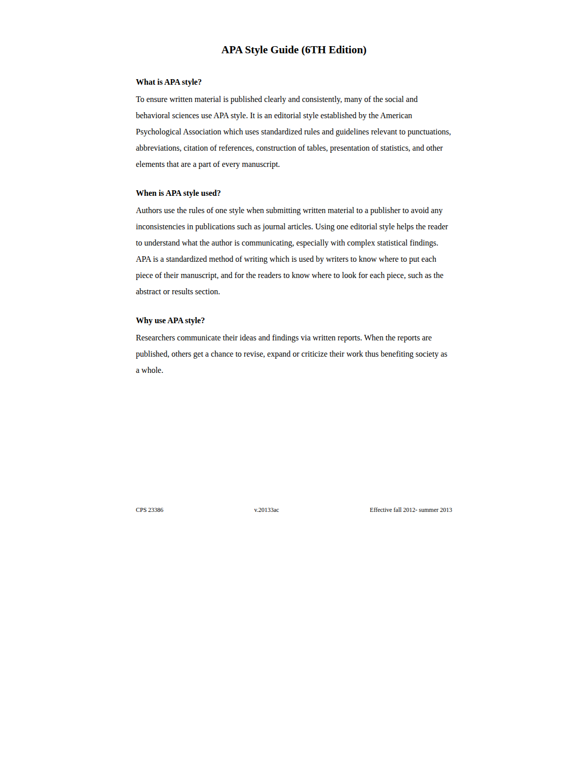APA Style Guide (6TH Edition)
What is APA style?
To ensure written material is published clearly and consistently, many of the social and behavioral sciences use APA style. It is an editorial style established by the American Psychological Association which uses standardized rules and guidelines relevant to punctuations, abbreviations, citation of references, construction of tables, presentation of statistics, and other elements that are a part of every manuscript.
When is APA style used?
Authors use the rules of one style when submitting written material to a publisher to avoid any inconsistencies in publications such as journal articles. Using one editorial style helps the reader to understand what the author is communicating, especially with complex statistical findings. APA is a standardized method of writing which is used by writers to know where to put each piece of their manuscript, and for the readers to know where to look for each piece, such as the abstract or results section.
Why use APA style?
Researchers communicate their ideas and findings via written reports. When the reports are published, others get a chance to revise, expand or criticize their work thus benefiting society as a whole.
CPS 23386 v.20133ac Effective fall 2012- summer 2013